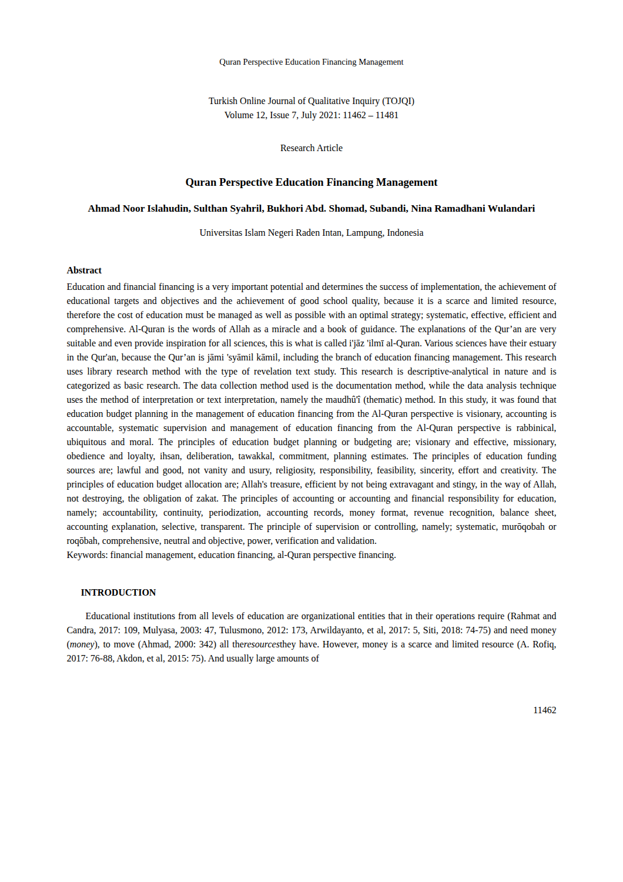Quran Perspective Education Financing Management
Turkish Online Journal of Qualitative Inquiry (TOJQI)
Volume 12, Issue 7, July 2021: 11462 – 11481
Research Article
Quran Perspective Education Financing Management
Ahmad Noor Islahudin, Sulthan Syahril, Bukhori Abd. Shomad, Subandi, Nina Ramadhani Wulandari
Universitas Islam Negeri Raden Intan, Lampung, Indonesia
Abstract
Education and financial financing is a very important potential and determines the success of implementation, the achievement of educational targets and objectives and the achievement of good school quality, because it is a scarce and limited resource, therefore the cost of education must be managed as well as possible with an optimal strategy; systematic, effective, efficient and comprehensive. Al-Quran is the words of Allah as a miracle and a book of guidance. The explanations of the Qur’an are very suitable and even provide inspiration for all sciences, this is what is called i'jāz 'ilmī al-Quran. Various sciences have their estuary in the Qur'an, because the Qur’an is jāmi 'syāmil kāmil, including the branch of education financing management. This research uses library research method with the type of revelation text study. This research is descriptive-analytical in nature and is categorized as basic research. The data collection method used is the documentation method, while the data analysis technique uses the method of interpretation or text interpretation, namely the maudhû'î (thematic) method. In this study, it was found that education budget planning in the management of education financing from the Al-Quran perspective is visionary, accounting is accountable, systematic supervision and management of education financing from the Al-Quran perspective is rabbinical, ubiquitous and moral. The principles of education budget planning or budgeting are; visionary and effective, missionary, obedience and loyalty, ihsan, deliberation, tawakkal, commitment, planning estimates. The principles of education funding sources are; lawful and good, not vanity and usury, religiosity, responsibility, feasibility, sincerity, effort and creativity. The principles of education budget allocation are; Allah's treasure, efficient by not being extravagant and stingy, in the way of Allah, not destroying, the obligation of zakat. The principles of accounting or accounting and financial responsibility for education, namely; accountability, continuity, periodization, accounting records, money format, revenue recognition, balance sheet, accounting explanation, selective, transparent. The principle of supervision or controlling, namely; systematic, murōqobah or roqōbah, comprehensive, neutral and objective, power, verification and validation.
Keywords: financial management, education financing, al-Quran perspective financing.
INTRODUCTION
Educational institutions from all levels of education are organizational entities that in their operations require (Rahmat and Candra, 2017: 109, Mulyasa, 2003: 47, Tulusmono, 2012: 173, Arwildayanto, et al, 2017: 5, Siti, 2018: 74-75) and need money (money), to move (Ahmad, 2000: 342) all theresourcesthey have. However, money is a scarce and limited resource (A. Rofiq, 2017: 76-88, Akdon, et al, 2015: 75). And usually large amounts of
11462